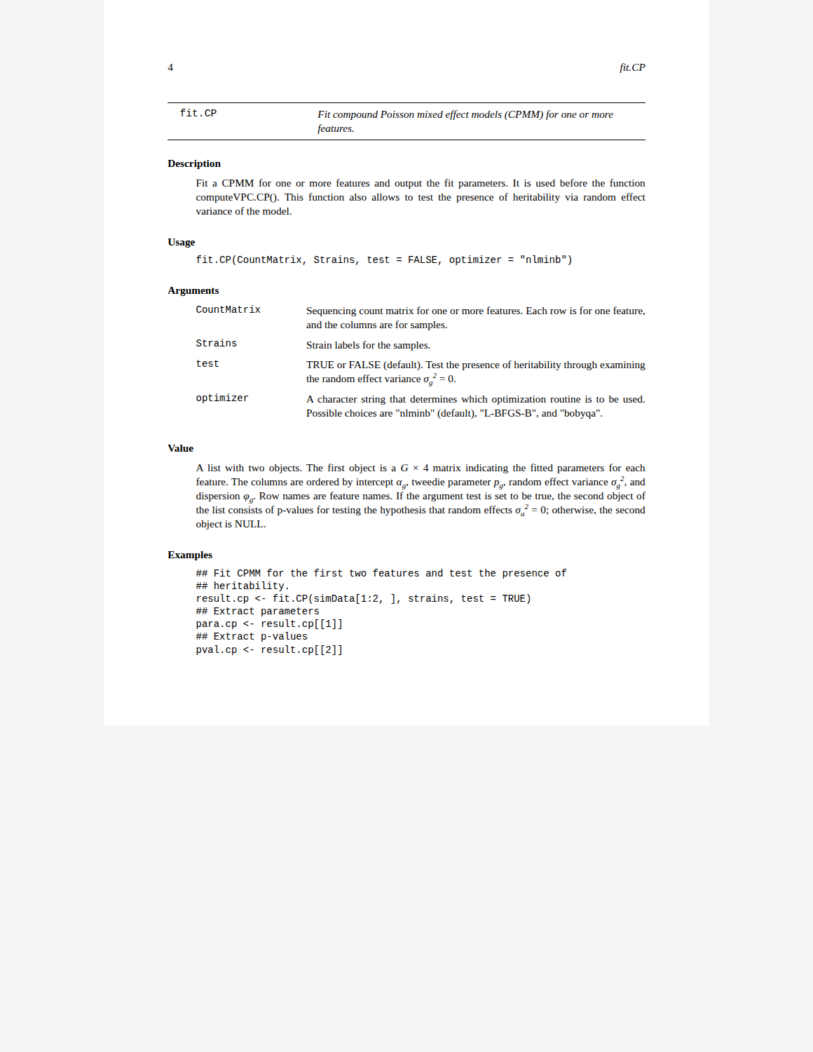4
fit.CP
fit.CP
Fit compound Poisson mixed effect models (CPMM) for one or more features.
Description
Fit a CPMM for one or more features and output the fit parameters. It is used before the function computeVPC.CP(). This function also allows to test the presence of heritability via random effect variance of the model.
Usage
fit.CP(CountMatrix, Strains, test = FALSE, optimizer = "nlminb")
Arguments
| CountMatrix | Sequencing count matrix for one or more features. Each row is for one feature, and the columns are for samples. |
| Strains | Strain labels for the samples. |
| test | TRUE or FALSE (default). Test the presence of heritability through examining the random effect variance σ g 2 = 0. |
| optimizer | A character string that determines which optimization routine is to be used. Possible choices are "nlminb" (default), "L-BFGS-B", and "bobyqa". |
Value
A list with two objects. The first object is a G × 4 matrix indicating the fitted parameters for each feature. The columns are ordered by intercept αg, tweedie parameter pg, random effect variance σg2, and dispersion φg. Row names are feature names. If the argument test is set to be true, the second object of the list consists of p-values for testing the hypothesis that random effects σa2 = 0; otherwise, the second object is NULL.
Examples
## Fit CPMM for the first two features and test the presence of
## heritability.
result.cp <- fit.CP(simData[1:2, ], strains, test = TRUE)
## Extract parameters
para.cp <- result.cp[[1]]
## Extract p-values
pval.cp <- result.cp[[2]]